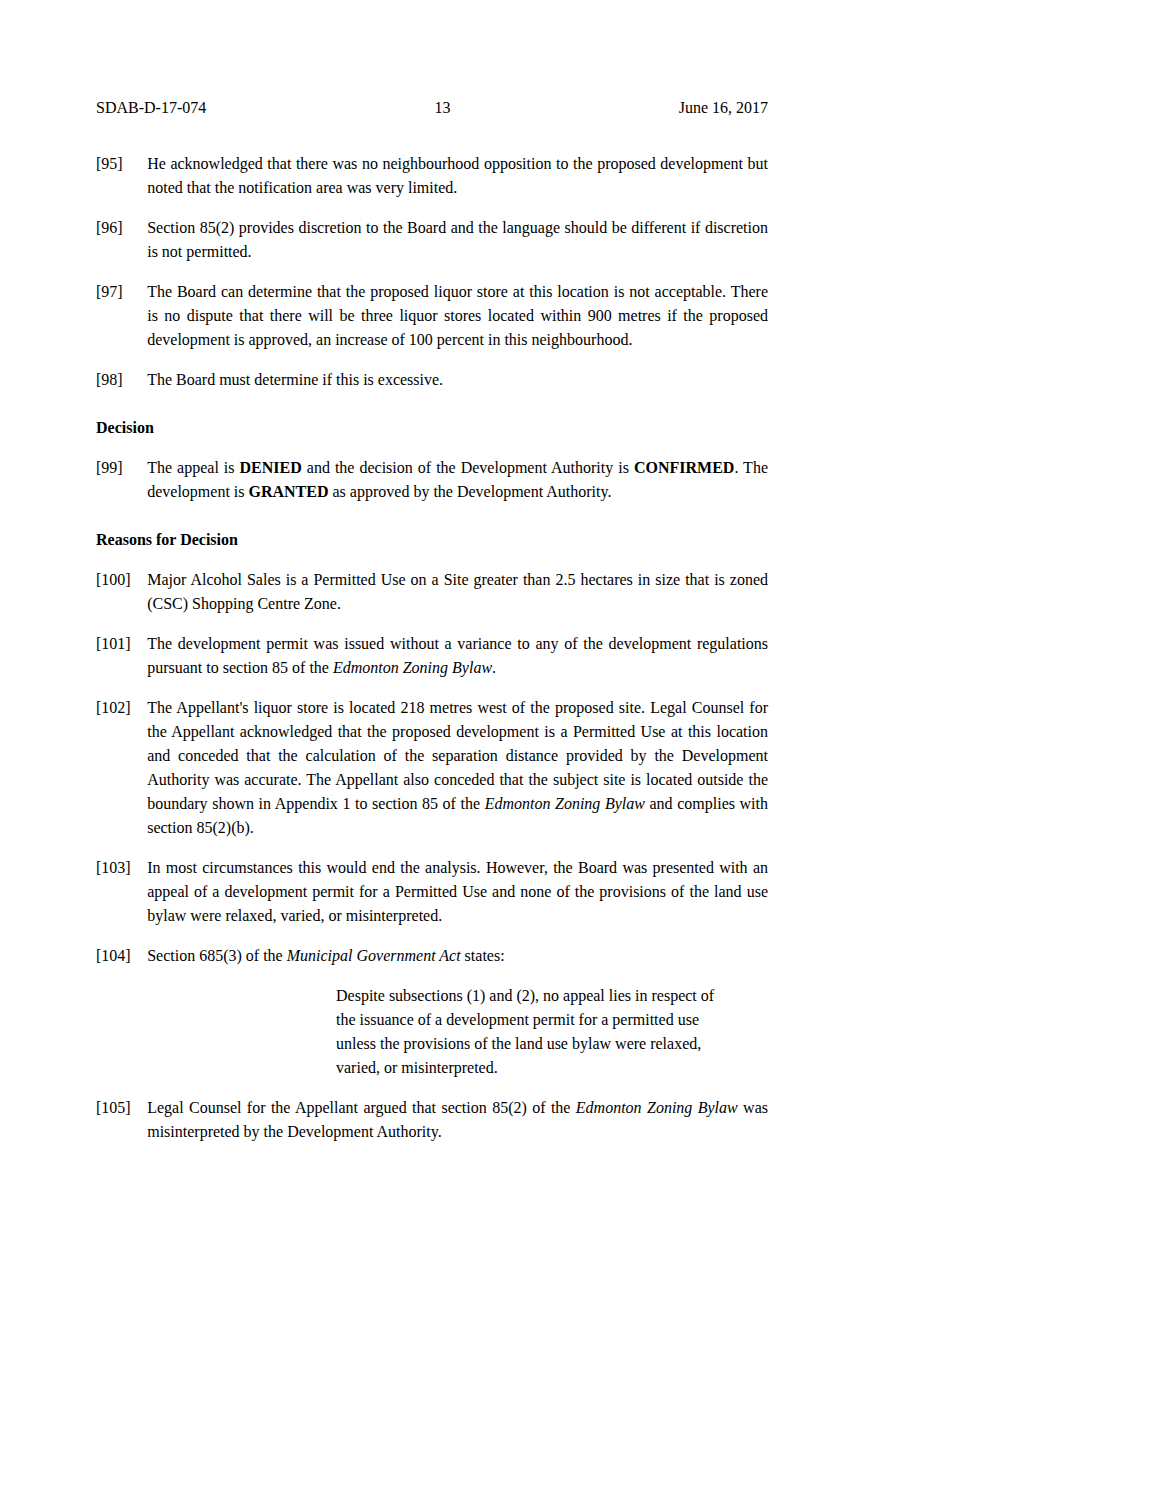SDAB-D-17-074
13
June 16, 2017
[95]
He acknowledged that there was no neighbourhood opposition to the proposed development but noted that the notification area was very limited.
[96]
Section 85(2) provides discretion to the Board and the language should be different if discretion is not permitted.
[97]
The Board can determine that the proposed liquor store at this location is not acceptable. There is no dispute that there will be three liquor stores located within 900 metres if the proposed development is approved, an increase of 100 percent in this neighbourhood.
[98]
The Board must determine if this is excessive.
Decision
[99]
The appeal is DENIED and the decision of the Development Authority is CONFIRMED. The development is GRANTED as approved by the Development Authority.
Reasons for Decision
[100]
Major Alcohol Sales is a Permitted Use on a Site greater than 2.5 hectares in size that is zoned (CSC) Shopping Centre Zone.
[101]
The development permit was issued without a variance to any of the development regulations pursuant to section 85 of the Edmonton Zoning Bylaw.
[102]
The Appellant's liquor store is located 218 metres west of the proposed site. Legal Counsel for the Appellant acknowledged that the proposed development is a Permitted Use at this location and conceded that the calculation of the separation distance provided by the Development Authority was accurate. The Appellant also conceded that the subject site is located outside the boundary shown in Appendix 1 to section 85 of the Edmonton Zoning Bylaw and complies with section 85(2)(b).
[103]
In most circumstances this would end the analysis. However, the Board was presented with an appeal of a development permit for a Permitted Use and none of the provisions of the land use bylaw were relaxed, varied, or misinterpreted.
[104]
Section 685(3) of the Municipal Government Act states:
Despite subsections (1) and (2), no appeal lies in respect of the issuance of a development permit for a permitted use unless the provisions of the land use bylaw were relaxed, varied, or misinterpreted.
[105]
Legal Counsel for the Appellant argued that section 85(2) of the Edmonton Zoning Bylaw was misinterpreted by the Development Authority.